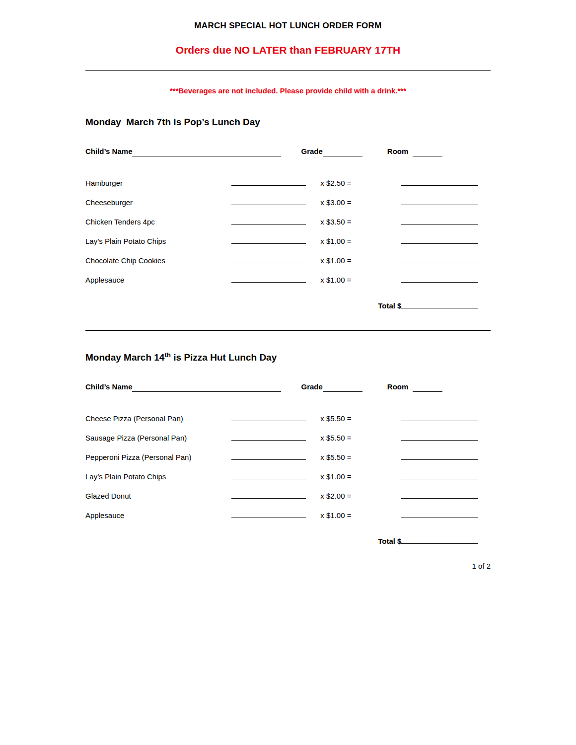MARCH SPECIAL HOT LUNCH ORDER FORM
Orders due NO LATER than FEBRUARY 17TH
***Beverages are not included. Please provide child with a drink.***
Monday March 7th is Pop’s Lunch Day
Child’s Name Grade Room
| Hamburger | | x $2.50 = | |
| Cheeseburger | | x $3.00 = | |
| Chicken Tenders 4pc | | x $3.50 = | |
| Lay’s Plain Potato Chips | | x $1.00 = | |
| Chocolate Chip Cookies | | x $1.00 = | |
| Applesauce | | x $1.00 = | |
| | | Total $ | |
Monday March 14th is Pizza Hut Lunch Day
Child’s Name Grade Room
| Cheese Pizza (Personal Pan) | | x $5.50 = | |
| Sausage Pizza (Personal Pan) | | x $5.50 = | |
| Pepperoni Pizza (Personal Pan) | | x $5.50 = | |
| Lay’s Plain Potato Chips | | x $1.00 = | |
| Glazed Donut | | x $2.00 = | |
| Applesauce | | x $1.00 = | |
| | | Total $ | |
1 of 2